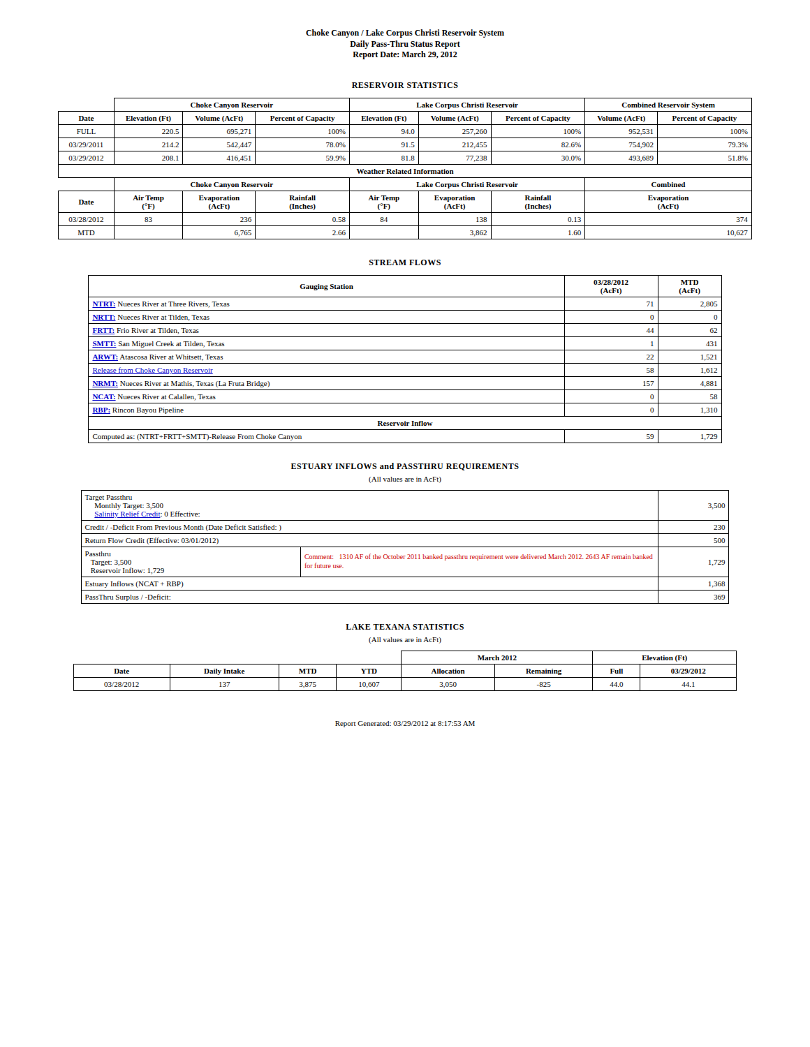Choke Canyon / Lake Corpus Christi Reservoir System
Daily Pass-Thru Status Report
Report Date: March 29, 2012
RESERVOIR STATISTICS
| | Choke Canyon Reservoir | Lake Corpus Christi Reservoir | Combined Reservoir System |
| Date | Elevation (Ft) | Volume (AcFt) | Percent of Capacity | Elevation (Ft) | Volume (AcFt) | Percent of Capacity | Volume (AcFt) | Percent of Capacity |
| FULL | 220.5 | 695,271 | 100% | 94.0 | 257,260 | 100% | 952,531 | 100% |
| 03/29/2011 | 214.2 | 542,447 | 78.0% | 91.5 | 212,455 | 82.6% | 754,902 | 79.3% |
| 03/29/2012 | 208.1 | 416,451 | 59.9% | 81.8 | 77,238 | 30.0% | 493,689 | 51.8% |
| Weather Related Information |
| | Choke Canyon Reservoir | Lake Corpus Christi Reservoir | Combined |
| Date | Air Temp (°F) | Evaporation (AcFt) | Rainfall (Inches) | Air Temp (°F) | Evaporation (AcFt) | Rainfall (Inches) | Evaporation (AcFt) |
| 03/28/2012 | 83 | 236 | 0.58 | 84 | 138 | 0.13 | 374 |
| MTD | | 6,765 | 2.66 | | 3,862 | 1.60 | 10,627 |
STREAM FLOWS
| Gauging Station | 03/28/2012 (AcFt) | MTD (AcFt) |
| --- | --- | --- |
| NTRT: Nueces River at Three Rivers, Texas | 71 | 2,805 |
| NRTT: Nueces River at Tilden, Texas | 0 | 0 |
| FRTT: Frio River at Tilden, Texas | 44 | 62 |
| SMTT: San Miguel Creek at Tilden, Texas | 1 | 431 |
| ARWT: Atascosa River at Whitsett, Texas | 22 | 1,521 |
| Release from Choke Canyon Reservoir | 58 | 1,612 |
| NRMT: Nueces River at Mathis, Texas (La Fruta Bridge) | 157 | 4,881 |
| NCAT: Nueces River at Calallen, Texas | 0 | 58 |
| RBP: Rincon Bayou Pipeline | 0 | 1,310 |
| Reservoir Inflow |
| Computed as: (NTRT+FRTT+SMTT)-Release From Choke Canyon | 59 | 1,729 |
ESTUARY INFLOWS and PASSTHRU REQUIREMENTS
(All values are in AcFt)
| Target Passthru Monthly Target: 3,500 Salinity Relief Credit : 0 Effective: | 3,500 |
| Credit / -Deficit From Previous Month (Date Deficit Satisfied: ) | 230 |
| Return Flow Credit (Effective: 03/01/2012) | 500 |
| / Passthru Target: 3,500 Reservoir Inflow: 1,729 / Comment: 1310 AF of the October 2011 banked passthru requirement were delivered March 2012. 2643 AF remain banked for future use. / | 1,729 |
| Estuary Inflows (NCAT + RBP) | 1,368 |
| PassThru Surplus / -Deficit: | 369 |
LAKE TEXANA STATISTICS
(All values are in AcFt)
| | | | | March 2012 | Elevation (Ft) |
| Date | Daily Intake | MTD | YTD | Allocation | Remaining | Full | 03/29/2012 |
| 03/28/2012 | 137 | 3,875 | 10,607 | 3,050 | -825 | 44.0 | 44.1 |
Report Generated: 03/29/2012 at 8:17:53 AM